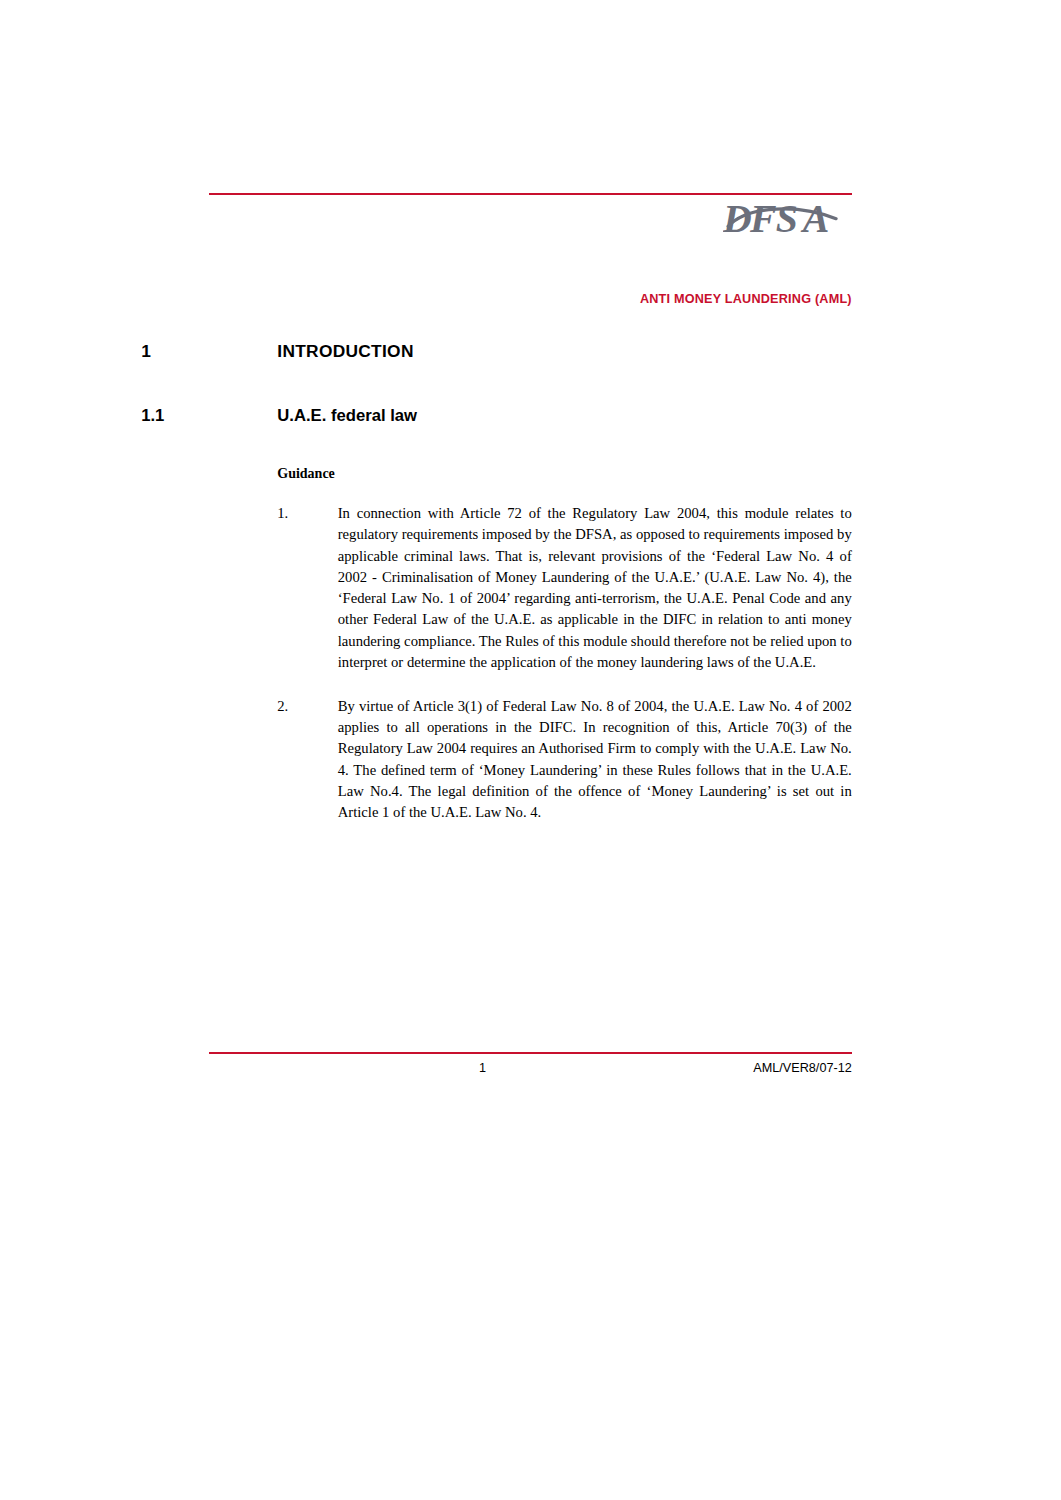D F S A
ANTI MONEY LAUNDERING (AML)
1 INTRODUCTION
1.1 U.A.E. federal law
Guidance
1. In connection with Article 72 of the Regulatory Law 2004, this module relates to regulatory requirements imposed by the DFSA, as opposed to requirements imposed by applicable criminal laws. That is, relevant provisions of the ‘Federal Law No. 4 of 2002 - Criminalisation of Money Laundering of the U.A.E.’ (U.A.E. Law No. 4), the ‘Federal Law No. 1 of 2004’ regarding anti-terrorism, the U.A.E. Penal Code and any other Federal Law of the U.A.E. as applicable in the DIFC in relation to anti money laundering compliance. The Rules of this module should therefore not be relied upon to interpret or determine the application of the money laundering laws of the U.A.E.
2. By virtue of Article 3(1) of Federal Law No. 8 of 2004, the U.A.E. Law No. 4 of 2002 applies to all operations in the DIFC. In recognition of this, Article 70(3) of the Regulatory Law 2004 requires an Authorised Firm to comply with the U.A.E. Law No. 4. The defined term of ‘Money Laundering’ in these Rules follows that in the U.A.E. Law No.4. The legal definition of the offence of ‘Money Laundering’ is set out in Article 1 of the U.A.E. Law No. 4.
1 AML/VER8/07-12